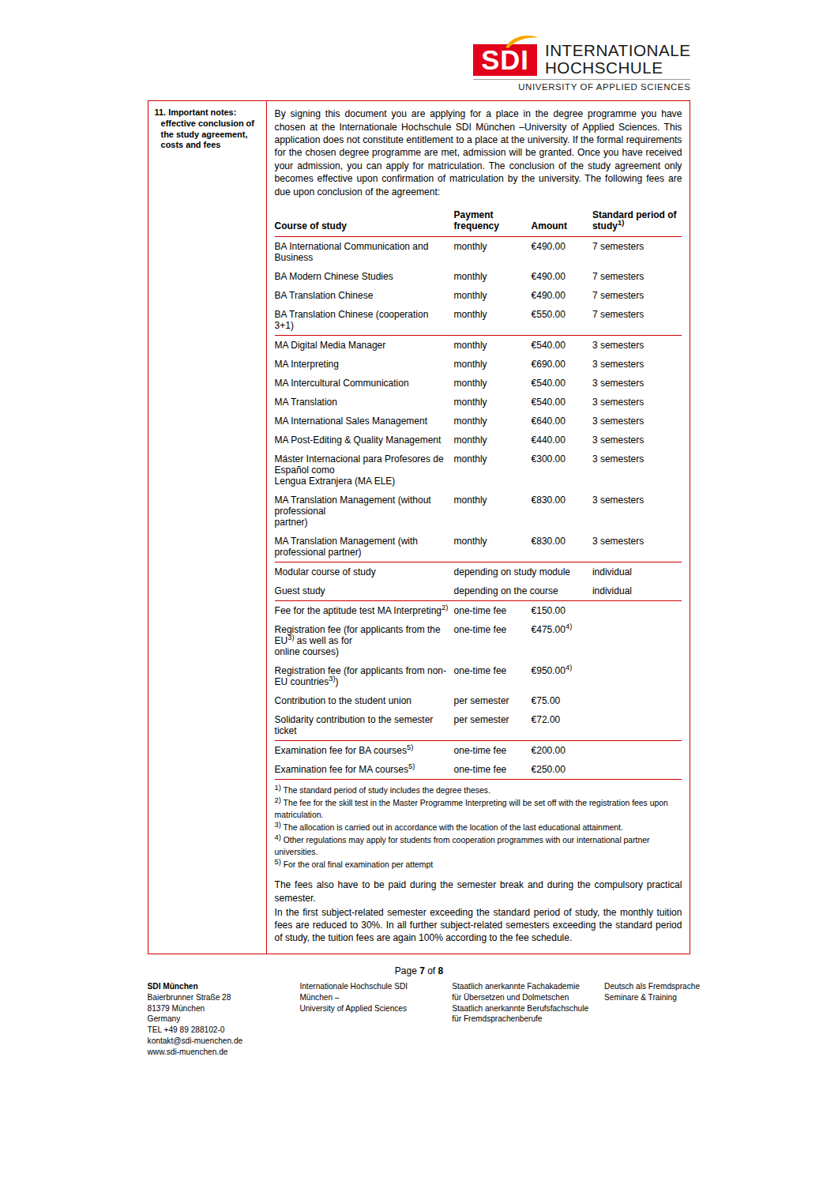SDI
INTERNATIONALE
HOCHSCHULE
UNIVERSITY OF APPLIED SCIENCES
11. Important notes: effective conclusion of the study agreement, costs and fees
By signing this document you are applying for a place in the degree programme you have chosen at the Internationale Hochschule SDI München –University of Applied Sciences. This application does not constitute entitlement to a place at the university. If the formal requirements for the chosen degree programme are met, admission will be granted. Once you have received your admission, you can apply for matriculation. The conclusion of the study agreement only becomes effective upon confirmation of matriculation by the university. The following fees are due upon conclusion of the agreement:
| Course of study | Payment frequency | Amount | Standard period of study 1) |
| --- | --- | --- | --- |
| BA International Communication and Business | monthly | €490.00 | 7 semesters |
| BA Modern Chinese Studies | monthly | €490.00 | 7 semesters |
| BA Translation Chinese | monthly | €490.00 | 7 semesters |
| BA Translation Chinese (cooperation 3+1) | monthly | €550.00 | 7 semesters |
| MA Digital Media Manager | monthly | €540.00 | 3 semesters |
| MA Interpreting | monthly | €690.00 | 3 semesters |
| MA Intercultural Communication | monthly | €540.00 | 3 semesters |
| MA Translation | monthly | €540.00 | 3 semesters |
| MA International Sales Management | monthly | €640.00 | 3 semesters |
| MA Post-Editing & Quality Management | monthly | €440.00 | 3 semesters |
| Máster Internacional para Profesores de Español como Lengua Extranjera (MA ELE) | monthly | €300.00 | 3 semesters |
| MA Translation Management (without professional partner) | monthly | €830.00 | 3 semesters |
| MA Translation Management (with professional partner) | monthly | €830.00 | 3 semesters |
| Modular course of study | depending on study module | individual |
| Guest study | depending on the course | individual |
| Fee for the aptitude test MA Interpreting 2) | one-time fee | €150.00 | |
| Registration fee (for applicants from the EU 3) as well as for online courses) | one-time fee | €475.00 4) | |
| Registration fee (for applicants from non-EU countries 3) ) | one-time fee | €950.00 4) | |
| Contribution to the student union | per semester | €75.00 | |
| Solidarity contribution to the semester ticket | per semester | €72.00 | |
| Examination fee for BA courses 5) | one-time fee | €200.00 | |
| Examination fee for MA courses 5) | one-time fee | €250.00 | |
1) The standard period of study includes the degree theses.
2) The fee for the skill test in the Master Programme Interpreting will be set off with the registration fees upon matriculation.
3) The allocation is carried out in accordance with the location of the last educational attainment.
4) Other regulations may apply for students from cooperation programmes with our international partner universities.
5) For the oral final examination per attempt
The fees also have to be paid during the semester break and during the compulsory practical semester.
In the first subject-related semester exceeding the standard period of study, the monthly tuition fees are reduced to 30%. In all further subject-related semesters exceeding the standard period of study, the tuition fees are again 100% according to the fee schedule.
Page 7 of 8
SDI München
Baierbrunner Straße 28
81379 München
Germany
TEL +49 89 288102-0
kontakt@sdi-muenchen.de
www.sdi-muenchen.de
Internationale Hochschule SDI München –
University of Applied Sciences
Staatlich anerkannte Fachakademie
für Übersetzen und Dolmetschen
Staatlich anerkannte Berufsfachschule
für Fremdsprachenberufe
Deutsch als Fremdsprache
Seminare & Training